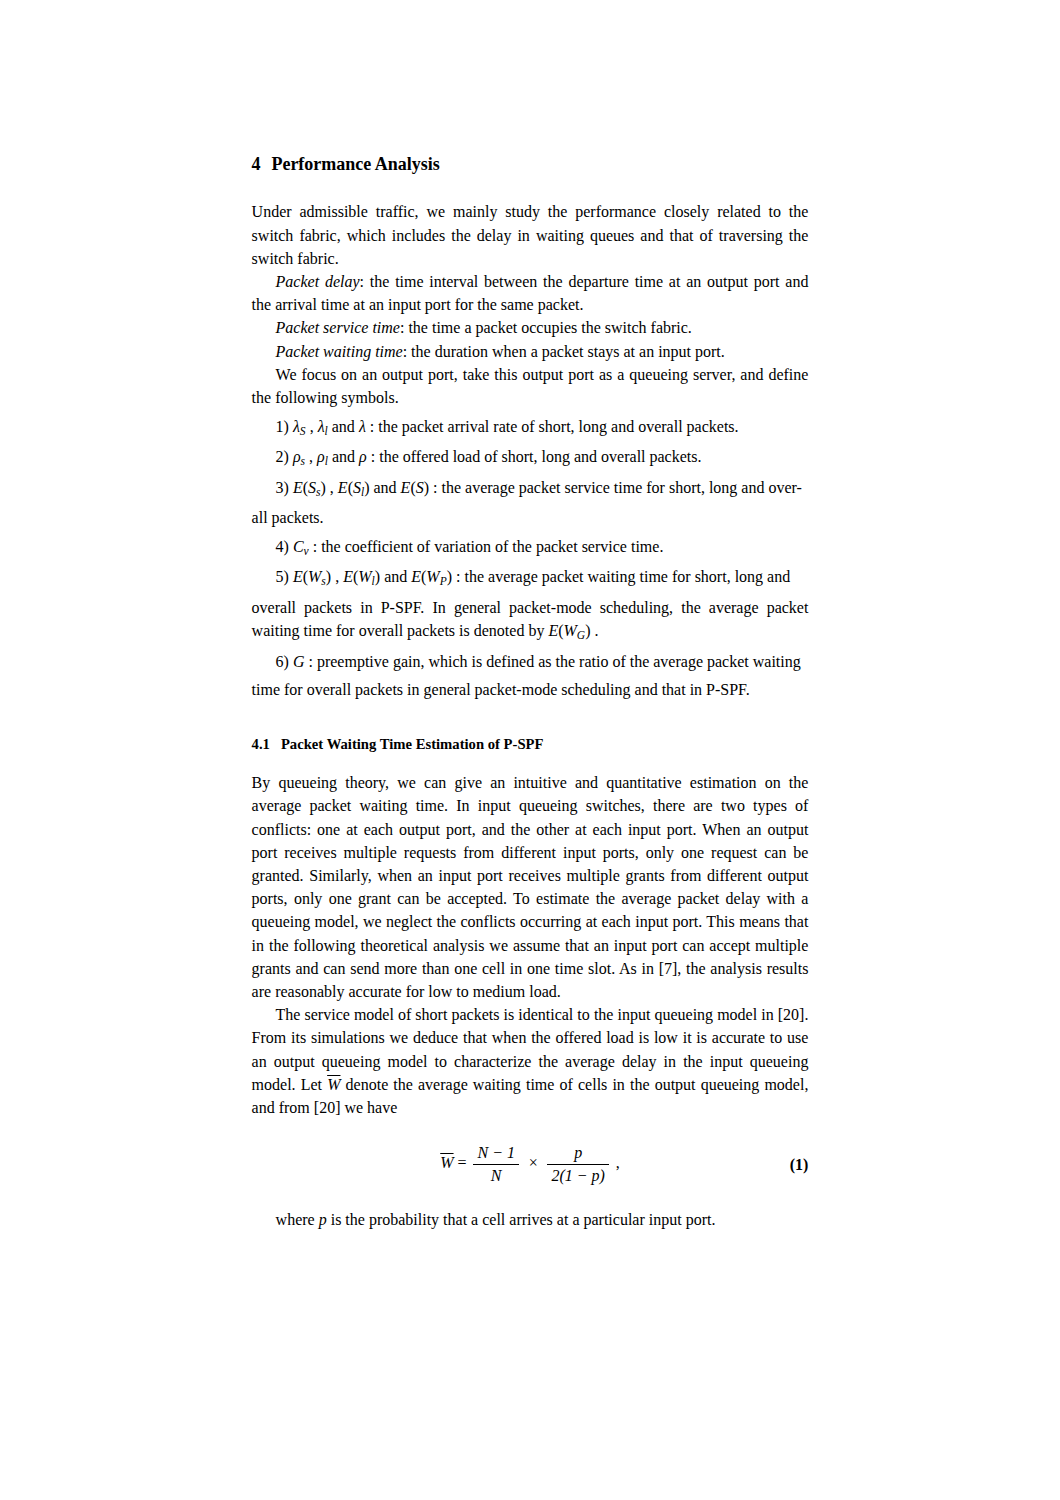4 Performance Analysis
Under admissible traffic, we mainly study the performance closely related to the switch fabric, which includes the delay in waiting queues and that of traversing the switch fabric.
Packet delay: the time interval between the departure time at an output port and the arrival time at an input port for the same packet.
Packet service time: the time a packet occupies the switch fabric.
Packet waiting time: the duration when a packet stays at an input port.
We focus on an output port, take this output port as a queueing server, and define the following symbols.
1) λS , λl and λ : the packet arrival rate of short, long and overall packets.
2) ρs , ρl and ρ : the offered load of short, long and overall packets.
3) E(Ss) , E(Sl) and E(S) : the average packet service time for short, long and over-
all packets.
4) Cv : the coefficient of variation of the packet service time.
5) E(Ws) , E(Wl) and E(WP) : the average packet waiting time for short, long and
overall packets in P-SPF. In general packet-mode scheduling, the average packet waiting time for overall packets is denoted by E(WG) .
6) G : preemptive gain, which is defined as the ratio of the average packet waiting
time for overall packets in general packet-mode scheduling and that in P-SPF.
4.1 Packet Waiting Time Estimation of P-SPF
By queueing theory, we can give an intuitive and quantitative estimation on the average packet waiting time. In input queueing switches, there are two types of conflicts: one at each output port, and the other at each input port. When an output port receives multiple requests from different input ports, only one request can be granted. Similarly, when an input port receives multiple grants from different output ports, only one grant can be accepted. To estimate the average packet delay with a queueing model, we neglect the conflicts occurring at each input port. This means that in the following theoretical analysis we assume that an input port can accept multiple grants and can send more than one cell in one time slot. As in [7], the analysis results are reasonably accurate for low to medium load.
The service model of short packets is identical to the input queueing model in [20]. From its simulations we deduce that when the offered load is low it is accurate to use an output queueing model to characterize the average delay in the input queueing model. Let W denote the average waiting time of cells in the output queueing model, and from [20] we have
W = N − 1 N × p 2(1 − p) , (1)
where p is the probability that a cell arrives at a particular input port.